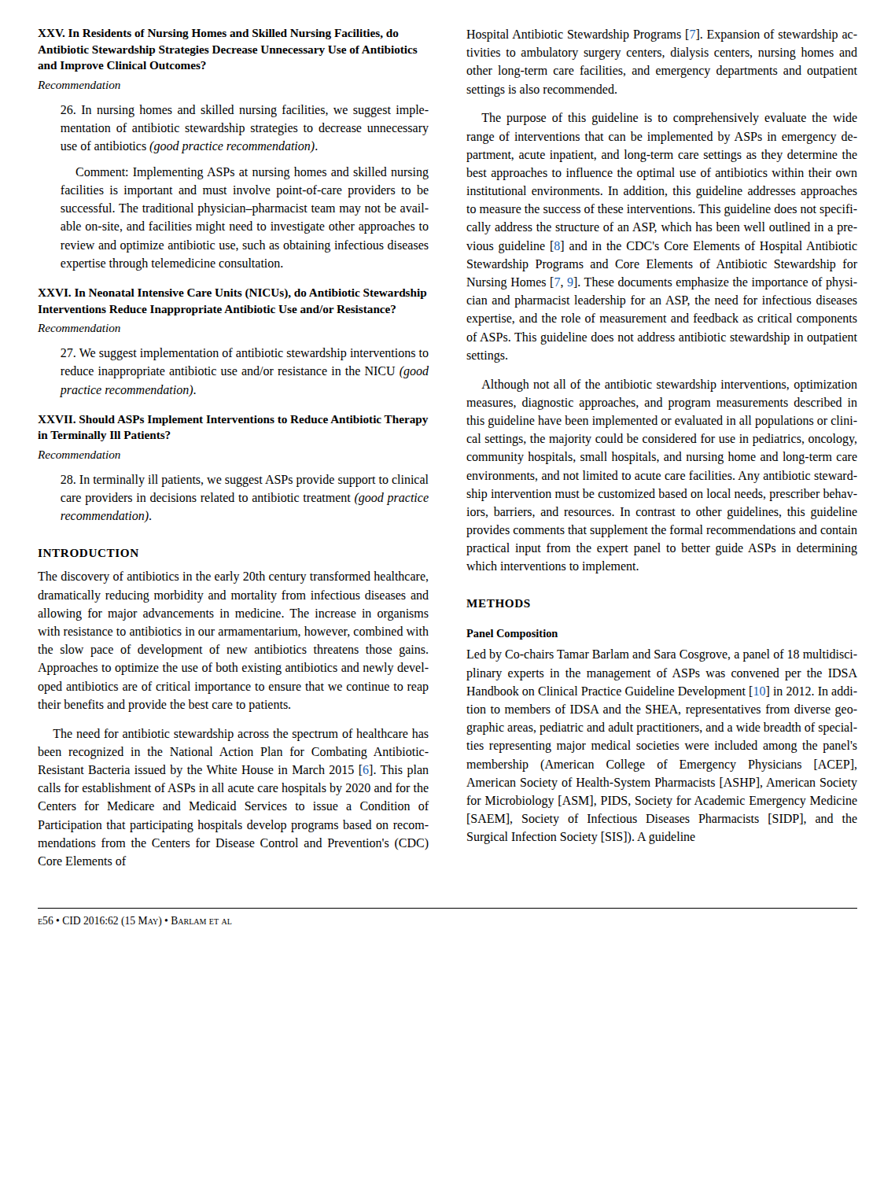XXV. In Residents of Nursing Homes and Skilled Nursing Facilities, do Antibiotic Stewardship Strategies Decrease Unnecessary Use of Antibiotics and Improve Clinical Outcomes?
Recommendation
26. In nursing homes and skilled nursing facilities, we suggest implementation of antibiotic stewardship strategies to decrease unnecessary use of antibiotics (good practice recommendation).
Comment: Implementing ASPs at nursing homes and skilled nursing facilities is important and must involve point-of-care providers to be successful. The traditional physician–pharmacist team may not be available on-site, and facilities might need to investigate other approaches to review and optimize antibiotic use, such as obtaining infectious diseases expertise through telemedicine consultation.
XXVI. In Neonatal Intensive Care Units (NICUs), do Antibiotic Stewardship Interventions Reduce Inappropriate Antibiotic Use and/or Resistance?
Recommendation
27. We suggest implementation of antibiotic stewardship interventions to reduce inappropriate antibiotic use and/or resistance in the NICU (good practice recommendation).
XXVII. Should ASPs Implement Interventions to Reduce Antibiotic Therapy in Terminally Ill Patients?
Recommendation
28. In terminally ill patients, we suggest ASPs provide support to clinical care providers in decisions related to antibiotic treatment (good practice recommendation).
INTRODUCTION
The discovery of antibiotics in the early 20th century transformed healthcare, dramatically reducing morbidity and mortality from infectious diseases and allowing for major advancements in medicine. The increase in organisms with resistance to antibiotics in our armamentarium, however, combined with the slow pace of development of new antibiotics threatens those gains. Approaches to optimize the use of both existing antibiotics and newly developed antibiotics are of critical importance to ensure that we continue to reap their benefits and provide the best care to patients.
The need for antibiotic stewardship across the spectrum of healthcare has been recognized in the National Action Plan for Combating Antibiotic-Resistant Bacteria issued by the White House in March 2015 [6]. This plan calls for establishment of ASPs in all acute care hospitals by 2020 and for the Centers for Medicare and Medicaid Services to issue a Condition of Participation that participating hospitals develop programs based on recommendations from the Centers for Disease Control and Prevention's (CDC) Core Elements of
Hospital Antibiotic Stewardship Programs [7]. Expansion of stewardship activities to ambulatory surgery centers, dialysis centers, nursing homes and other long-term care facilities, and emergency departments and outpatient settings is also recommended.
The purpose of this guideline is to comprehensively evaluate the wide range of interventions that can be implemented by ASPs in emergency department, acute inpatient, and long-term care settings as they determine the best approaches to influence the optimal use of antibiotics within their own institutional environments. In addition, this guideline addresses approaches to measure the success of these interventions. This guideline does not specifically address the structure of an ASP, which has been well outlined in a previous guideline [8] and in the CDC's Core Elements of Hospital Antibiotic Stewardship Programs and Core Elements of Antibiotic Stewardship for Nursing Homes [7, 9]. These documents emphasize the importance of physician and pharmacist leadership for an ASP, the need for infectious diseases expertise, and the role of measurement and feedback as critical components of ASPs. This guideline does not address antibiotic stewardship in outpatient settings.
Although not all of the antibiotic stewardship interventions, optimization measures, diagnostic approaches, and program measurements described in this guideline have been implemented or evaluated in all populations or clinical settings, the majority could be considered for use in pediatrics, oncology, community hospitals, small hospitals, and nursing home and long-term care environments, and not limited to acute care facilities. Any antibiotic stewardship intervention must be customized based on local needs, prescriber behaviors, barriers, and resources. In contrast to other guidelines, this guideline provides comments that supplement the formal recommendations and contain practical input from the expert panel to better guide ASPs in determining which interventions to implement.
METHODS
Panel Composition
Led by Co-chairs Tamar Barlam and Sara Cosgrove, a panel of 18 multidisciplinary experts in the management of ASPs was convened per the IDSA Handbook on Clinical Practice Guideline Development [10] in 2012. In addition to members of IDSA and the SHEA, representatives from diverse geographic areas, pediatric and adult practitioners, and a wide breadth of specialties representing major medical societies were included among the panel's membership (American College of Emergency Physicians [ACEP], American Society of Health-System Pharmacists [ASHP], American Society for Microbiology [ASM], PIDS, Society for Academic Emergency Medicine [SAEM], Society of Infectious Diseases Pharmacists [SIDP], and the Surgical Infection Society [SIS]). A guideline
e56 • CID 2016:62 (15 May) • Barlam et al